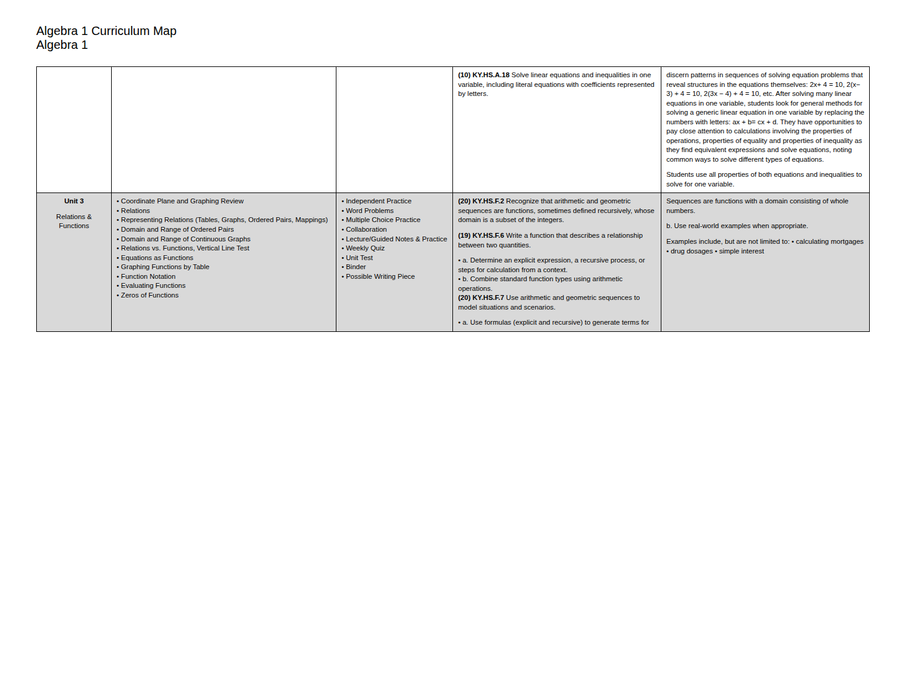Algebra 1 Curriculum Map
Algebra 1
| | | | (10) KY.HS.A.18 Solve linear equations and inequalities in one variable, including literal equations with coefficients represented by letters. | discern patterns in sequences of solving equation problems that reveal structures in the equations themselves: 2x+ 4 = 10, 2(x− 3) + 4 = 10, 2(3x − 4) + 4 = 10, etc. After solving many linear equations in one variable, students look for general methods for solving a generic linear equation in one variable by replacing the numbers with letters: ax + b= cx + d. They have opportunities to pay close attention to calculations involving the properties of operations, properties of equality and properties of inequality as they find equivalent expressions and solve equations, noting common ways to solve different types of equations. Students use all properties of both equations and inequalities to solve for one variable. |
| Unit 3 Relations & Functions | Coordinate Plane and Graphing Review Relations Representing Relations (Tables, Graphs, Ordered Pairs, Mappings) Domain and Range of Ordered Pairs Domain and Range of Continuous Graphs Relations vs. Functions, Vertical Line Test Equations as Functions Graphing Functions by Table Function Notation Evaluating Functions Zeros of Functions | Independent Practice Word Problems Multiple Choice Practice Collaboration Lecture/Guided Notes & Practice Weekly Quiz Unit Test Binder Possible Writing Piece | (20) KY.HS.F.2 Recognize that arithmetic and geometric sequences are functions, sometimes defined recursively, whose domain is a subset of the integers. (19) KY.HS.F.6 Write a function that describes a relationship between two quantities. a. Determine an explicit expression, a recursive process, or steps for calculation from a context. b. Combine standard function types using arithmetic operations. (20) KY.HS.F.7 Use arithmetic and geometric sequences to model situations and scenarios. a. Use formulas (explicit and recursive) to generate terms for | Sequences are functions with a domain consisting of whole numbers. b. Use real-world examples when appropriate. Examples include, but are not limited to: • calculating mortgages • drug dosages • simple interest |